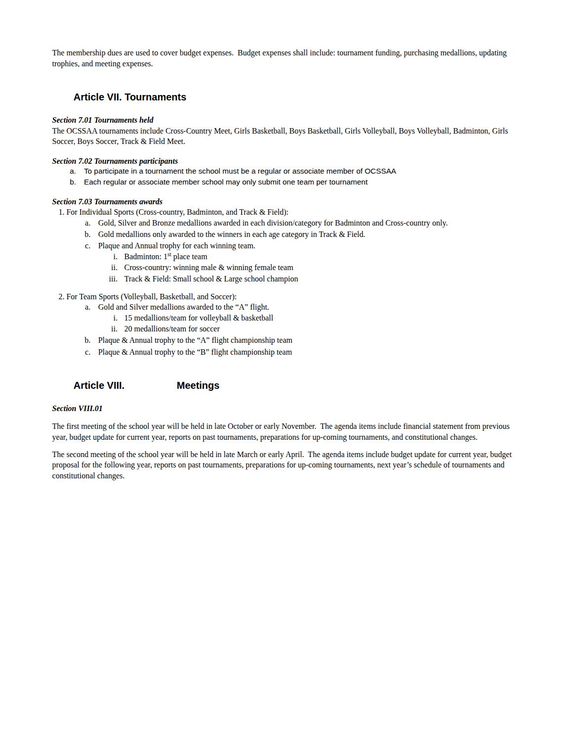The membership dues are used to cover budget expenses. Budget expenses shall include: tournament funding, purchasing medallions, updating trophies, and meeting expenses.
Article VII. Tournaments
Section 7.01 Tournaments held
The OCSSAA tournaments include Cross-Country Meet, Girls Basketball, Boys Basketball, Girls Volleyball, Boys Volleyball, Badminton, Girls Soccer, Boys Soccer, Track & Field Meet.
Section 7.02 Tournaments participants
To participate in a tournament the school must be a regular or associate member of OCSSAA
Each regular or associate member school may only submit one team per tournament
Section 7.03 Tournaments awards
For Individual Sports (Cross-country, Badminton, and Track & Field):
Gold, Silver and Bronze medallions awarded in each division/category for Badminton and Cross-country only.
Gold medallions only awarded to the winners in each age category in Track & Field.
Plaque and Annual trophy for each winning team.
Badminton: 1st place team
Cross-country: winning male & winning female team
Track & Field: Small school & Large school champion
For Team Sports (Volleyball, Basketball, and Soccer):
Gold and Silver medallions awarded to the “A” flight.
15 medallions/team for volleyball & basketball
20 medallions/team for soccer
Plaque & Annual trophy to the “A” flight championship team
Plaque & Annual trophy to the “B” flight championship team
Article VIII. Meetings
Section VIII.01
The first meeting of the school year will be held in late October or early November. The agenda items include financial statement from previous year, budget update for current year, reports on past tournaments, preparations for up-coming tournaments, and constitutional changes.
The second meeting of the school year will be held in late March or early April. The agenda items include budget update for current year, budget proposal for the following year, reports on past tournaments, preparations for up-coming tournaments, next year’s schedule of tournaments and constitutional changes.